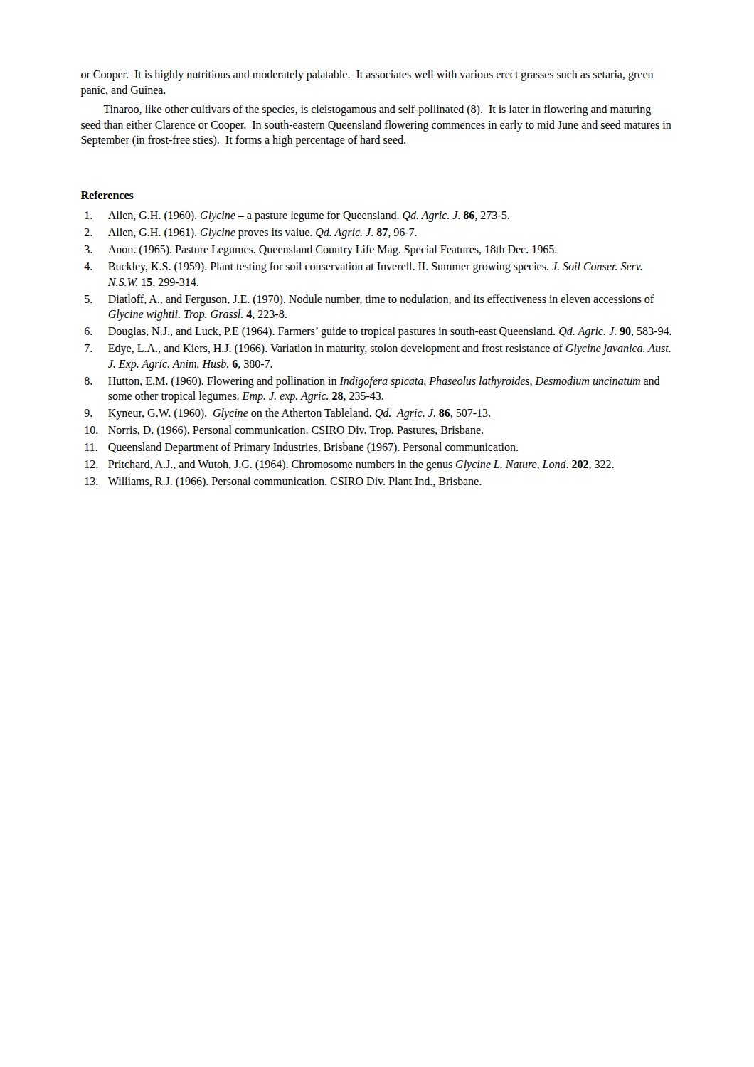or Cooper. It is highly nutritious and moderately palatable. It associates well with various erect grasses such as setaria, green panic, and Guinea.
Tinaroo, like other cultivars of the species, is cleistogamous and self-pollinated (8). It is later in flowering and maturing seed than either Clarence or Cooper. In south-eastern Queensland flowering commences in early to mid June and seed matures in September (in frost-free sties). It forms a high percentage of hard seed.
References
Allen, G.H. (1960). Glycine – a pasture legume for Queensland. Qd. Agric. J. 86, 273-5.
Allen, G.H. (1961). Glycine proves its value. Qd. Agric. J. 87, 96-7.
Anon. (1965). Pasture Legumes. Queensland Country Life Mag. Special Features, 18th Dec. 1965.
Buckley, K.S. (1959). Plant testing for soil conservation at Inverell. II. Summer growing species. J. Soil Conser. Serv. N.S.W. 15, 299-314.
Diatloff, A., and Ferguson, J.E. (1970). Nodule number, time to nodulation, and its effectiveness in eleven accessions of Glycine wightii. Trop. Grassl. 4, 223-8.
Douglas, N.J., and Luck, P.E (1964). Farmers’ guide to tropical pastures in south-east Queensland. Qd. Agric. J. 90, 583-94.
Edye, L.A., and Kiers, H.J. (1966). Variation in maturity, stolon development and frost resistance of Glycine javanica. Aust. J. Exp. Agric. Anim. Husb. 6, 380-7.
Hutton, E.M. (1960). Flowering and pollination in Indigofera spicata, Phaseolus lathyroides, Desmodium uncinatum and some other tropical legumes. Emp. J. exp. Agric. 28, 235-43.
Kyneur, G.W. (1960). Glycine on the Atherton Tableland. Qd. Agric. J. 86, 507-13.
Norris, D. (1966). Personal communication. CSIRO Div. Trop. Pastures, Brisbane.
Queensland Department of Primary Industries, Brisbane (1967). Personal communication.
Pritchard, A.J., and Wutoh, J.G. (1964). Chromosome numbers in the genus Glycine L. Nature, Lond. 202, 322.
Williams, R.J. (1966). Personal communication. CSIRO Div. Plant Ind., Brisbane.